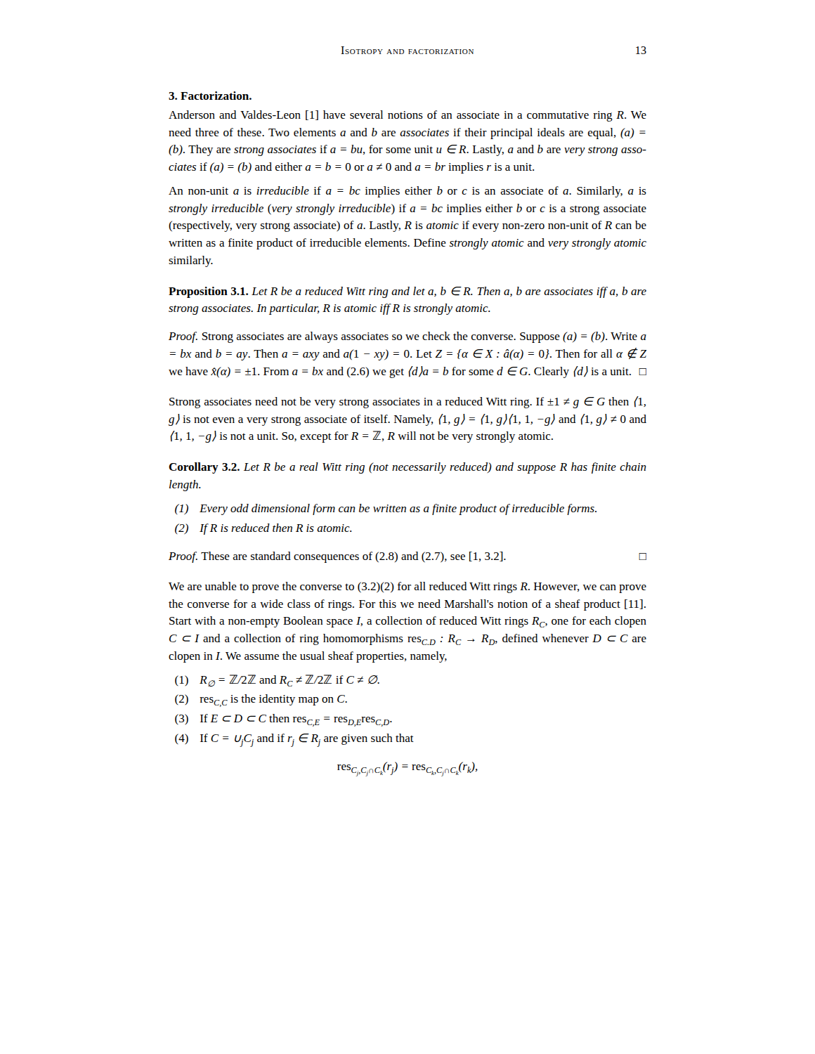Isotropy and factorization 13
3. Factorization.
Anderson and Valdes-Leon [1] have several notions of an associate in a commutative ring R. We need three of these. Two elements a and b are associates if their principal ideals are equal, (a) = (b). They are strong associates if a = bu, for some unit u ∈ R. Lastly, a and b are very strong associates if (a) = (b) and either a = b = 0 or a ≠ 0 and a = br implies r is a unit.
An non-unit a is irreducible if a = bc implies either b or c is an associate of a. Similarly, a is strongly irreducible (very strongly irreducible) if a = bc implies either b or c is a strong associate (respectively, very strong associate) of a. Lastly, R is atomic if every non-zero non-unit of R can be written as a finite product of irreducible elements. Define strongly atomic and very strongly atomic similarly.
Proposition 3.1. Let R be a reduced Witt ring and let a, b ∈ R. Then a, b are associates iff a, b are strong associates. In particular, R is atomic iff R is strongly atomic.
Proof. Strong associates are always associates so we check the converse. Suppose (a) = (b). Write a = bx and b = ay. Then a = axy and a(1 − xy) = 0. Let Z = {α ∈ X : â(α) = 0}. Then for all α ∉ Z we have x̂(α) = ±1. From a = bx and (2.6) we get ⟨d⟩a = b for some d ∈ G. Clearly ⟨d⟩ is a unit. □
Strong associates need not be very strong associates in a reduced Witt ring. If ±1 ≠ g ∈ G then ⟨1, g⟩ is not even a very strong associate of itself. Namely, ⟨1, g⟩ = ⟨1, g⟩⟨1, 1, −g⟩ and ⟨1, g⟩ ≠ 0 and ⟨1, 1, −g⟩ is not a unit. So, except for R = ℤ, R will not be very strongly atomic.
Corollary 3.2. Let R be a real Witt ring (not necessarily reduced) and suppose R has finite chain length.
Every odd dimensional form can be written as a finite product of irreducible forms.
If R is reduced then R is atomic.
Proof. These are standard consequences of (2.8) and (2.7), see [1, 3.2]. □
We are unable to prove the converse to (3.2)(2) for all reduced Witt rings R. However, we can prove the converse for a wide class of rings. For this we need Marshall's notion of a sheaf product [11]. Start with a non-empty Boolean space I, a collection of reduced Witt rings RC, one for each clopen C ⊂ I and a collection of ring homomorphisms resC.D : RC → RD, defined whenever D ⊂ C are clopen in I. We assume the usual sheaf properties, namely,
R∅ = ℤ/2 ℤ and RC ≠ ℤ/2 ℤ if C ≠ ∅.
resC,C is the identity map on C.
If E ⊂ D ⊂ C then resC,E = resD,EresC,D.
If C = ∪jCj and if rj ∈ Rj are given such that
resCj,Cj∩Ck(rj) = resCk,Cj∩Ck(rk),